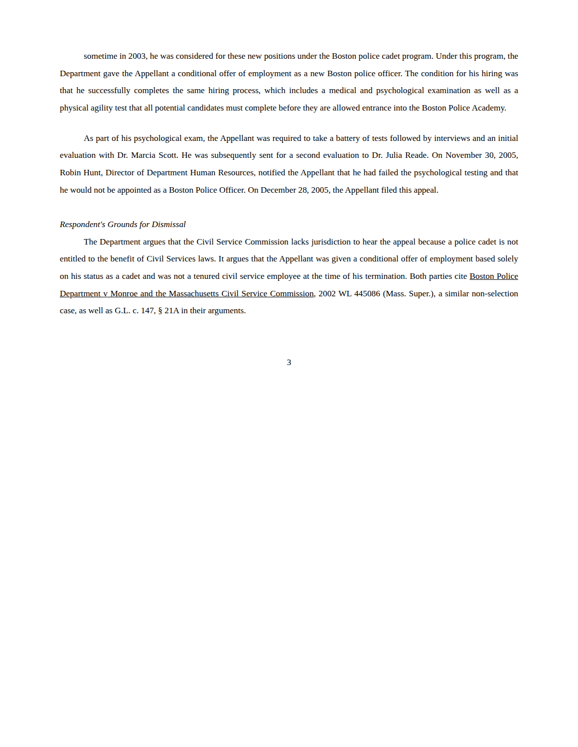sometime in 2003, he was considered for these new positions under the Boston police cadet program. Under this program, the Department gave the Appellant a conditional offer of employment as a new Boston police officer. The condition for his hiring was that he successfully completes the same hiring process, which includes a medical and psychological examination as well as a physical agility test that all potential candidates must complete before they are allowed entrance into the Boston Police Academy.
As part of his psychological exam, the Appellant was required to take a battery of tests followed by interviews and an initial evaluation with Dr. Marcia Scott. He was subsequently sent for a second evaluation to Dr. Julia Reade. On November 30, 2005, Robin Hunt, Director of Department Human Resources, notified the Appellant that he had failed the psychological testing and that he would not be appointed as a Boston Police Officer. On December 28, 2005, the Appellant filed this appeal.
Respondent's Grounds for Dismissal
The Department argues that the Civil Service Commission lacks jurisdiction to hear the appeal because a police cadet is not entitled to the benefit of Civil Services laws. It argues that the Appellant was given a conditional offer of employment based solely on his status as a cadet and was not a tenured civil service employee at the time of his termination. Both parties cite Boston Police Department v Monroe and the Massachusetts Civil Service Commission, 2002 WL 445086 (Mass. Super.), a similar non-selection case, as well as G.L. c. 147, § 21A in their arguments.
3